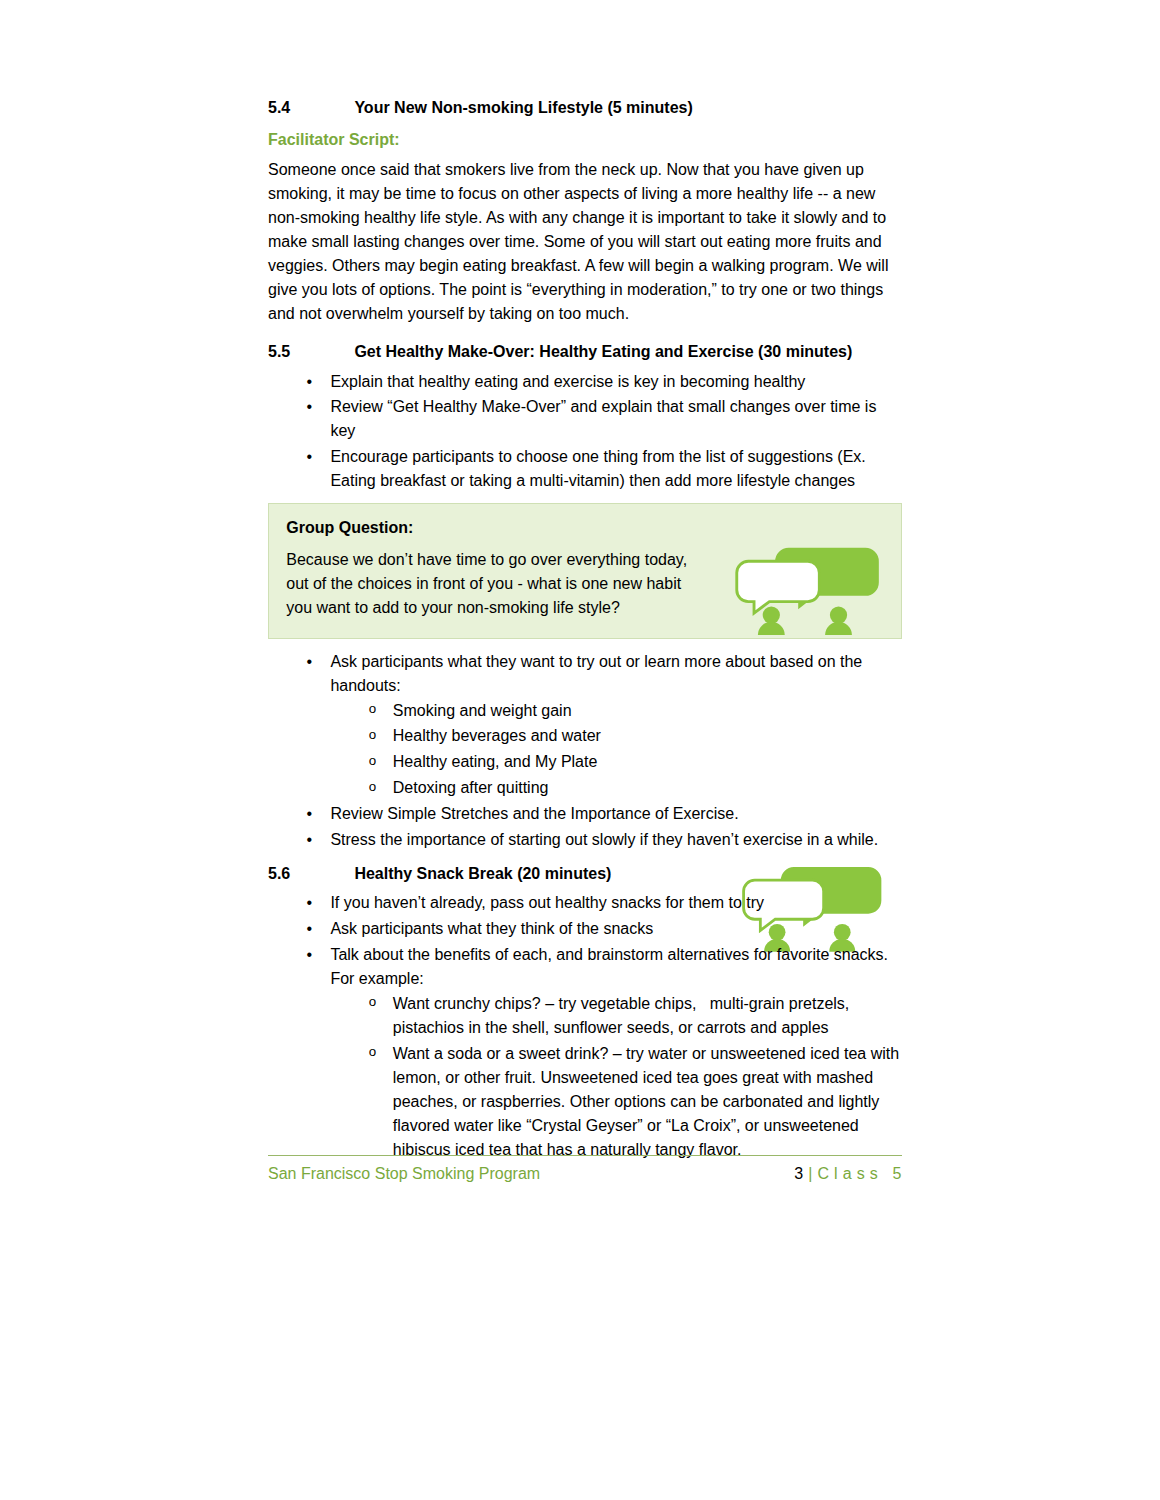5.4 Your New Non-smoking Lifestyle (5 minutes)
Facilitator Script:
Someone once said that smokers live from the neck up. Now that you have given up smoking, it may be time to focus on other aspects of living a more healthy life -- a new non-smoking healthy life style. As with any change it is important to take it slowly and to make small lasting changes over time. Some of you will start out eating more fruits and veggies. Others may begin eating breakfast. A few will begin a walking program. We will give you lots of options. The point is “everything in moderation,” to try one or two things and not overwhelm yourself by taking on too much.
5.5 Get Healthy Make-Over: Healthy Eating and Exercise (30 minutes)
Explain that healthy eating and exercise is key in becoming healthy
Review “Get Healthy Make-Over” and explain that small changes over time is key
Encourage participants to choose one thing from the list of suggestions (Ex. Eating breakfast or taking a multi-vitamin) then add more lifestyle changes
Group Question:
Because we don’t have time to go over everything today, out of the choices in front of you - what is one new habit you want to add to your non-smoking life style?
Ask participants what they want to try out or learn more about based on the handouts:
Smoking and weight gain
Healthy beverages and water
Healthy eating, and My Plate
Detoxing after quitting
Review Simple Stretches and the Importance of Exercise.
Stress the importance of starting out slowly if they haven’t exercise in a while.
5.6 Healthy Snack Break (20 minutes)
If you haven’t already, pass out healthy snacks for them to try
Ask participants what they think of the snacks
Talk about the benefits of each, and brainstorm alternatives for favorite snacks. For example:
Want crunchy chips? – try vegetable chips, multi-grain pretzels, pistachios in the shell, sunflower seeds, or carrots and apples
Want a soda or a sweet drink? – try water or unsweetened iced tea with lemon, or other fruit. Unsweetened iced tea goes great with mashed peaches, or raspberries. Other options can be carbonated and lightly flavored water like “Crystal Geyser” or “La Croix”, or unsweetened hibiscus iced tea that has a naturally tangy flavor.
San Francisco Stop Smoking Program
3 | C l a s s 5